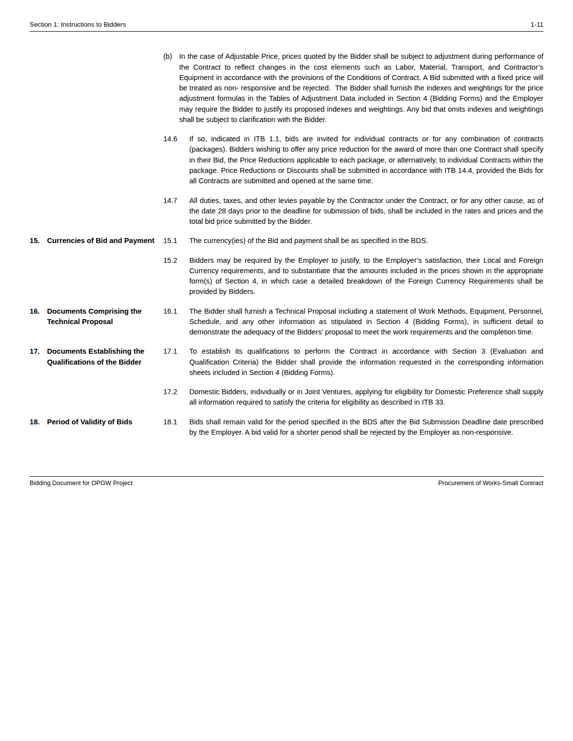Section 1: Instructions to Bidders 1-11
| | (b) In the case of Adjustable Price, prices quoted by the Bidder shall be subject to adjustment during performance of the Contract to reflect changes in the cost elements such as Labor, Material, Transport, and Contractor’s Equipment in accordance with the provisions of the Conditions of Contract. A Bid submitted with a fixed price will be treated as non- responsive and be rejected. The Bidder shall furnish the indexes and weightings for the price adjustment formulas in the Tables of Adjustment Data included in Section 4 (Bidding Forms) and the Employer may require the Bidder to justify its proposed indexes and weightings. Any bid that omits indexes and weightings shall be subject to clarification with the Bidder. |
| | 14.6 If so, indicated in ITB 1.1, bids are invited for individual contracts or for any combination of contracts (packages). Bidders wishing to offer any price reduction for the award of more than one Contract shall specify in their Bid, the Price Reductions applicable to each package, or alternatively, to individual Contracts within the package. Price Reductions or Discounts shall be submitted in accordance with ITB 14.4, provided the Bids for all Contracts are submitted and opened at the same time. |
| | 14.7 All duties, taxes, and other levies payable by the Contractor under the Contract, or for any other cause, as of the date 28 days prior to the deadline for submission of bids, shall be included in the rates and prices and the total bid price submitted by the Bidder. |
| 15. Currencies of Bid and Payment | 15.1 The currency(ies) of the Bid and payment shall be as specified in the BDS. 15.2 Bidders may be required by the Employer to justify, to the Employer’s satisfaction, their Local and Foreign Currency requirements, and to substantiate that the amounts included in the prices shown in the appropriate form(s) of Section 4, in which case a detailed breakdown of the Foreign Currency Requirements shall be provided by Bidders. |
| 16. Documents Comprising the Technical Proposal | 16.1 The Bidder shall furnish a Technical Proposal including a statement of Work Methods, Equipment, Personnel, Schedule, and any other information as stipulated in Section 4 (Bidding Forms), in sufficient detail to demonstrate the adequacy of the Bidders’ proposal to meet the work requirements and the completion time. |
| 17. Documents Establishing the Qualifications of the Bidder | 17.1 To establish its qualifications to perform the Contract in accordance with Section 3 (Evaluation and Qualification Criteria) the Bidder shall provide the information requested in the corresponding information sheets included in Section 4 (Bidding Forms). 17.2 Domestic Bidders, individually or in Joint Ventures, applying for eligibility for Domestic Preference shall supply all information required to satisfy the criteria for eligibility as described in ITB 33. |
| 18. Period of Validity of Bids | 18.1 Bids shall remain valid for the period specified in the BDS after the Bid Submission Deadline date prescribed by the Employer. A bid valid for a shorter period shall be rejected by the Employer as non-responsive. |
Bidding Document for OPGW Project Procurement of Works-Small Contract